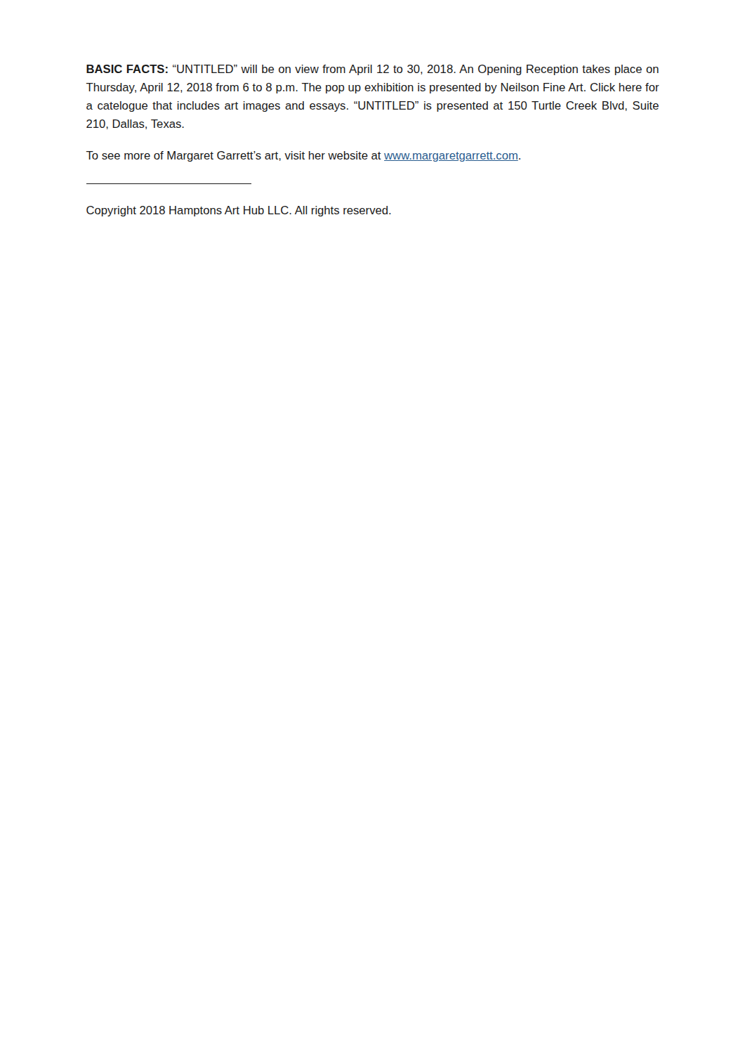BASIC FACTS: “UNTITLED” will be on view from April 12 to 30, 2018. An Opening Reception takes place on Thursday, April 12, 2018 from 6 to 8 p.m. The pop up exhibition is presented by Neilson Fine Art. Click here for a catelogue that includes art images and essays. “UNTITLED” is presented at 150 Turtle Creek Blvd, Suite 210, Dallas, Texas.
To see more of Margaret Garrett’s art, visit her website at www.margaretgarrett.com.
Copyright 2018 Hamptons Art Hub LLC. All rights reserved.